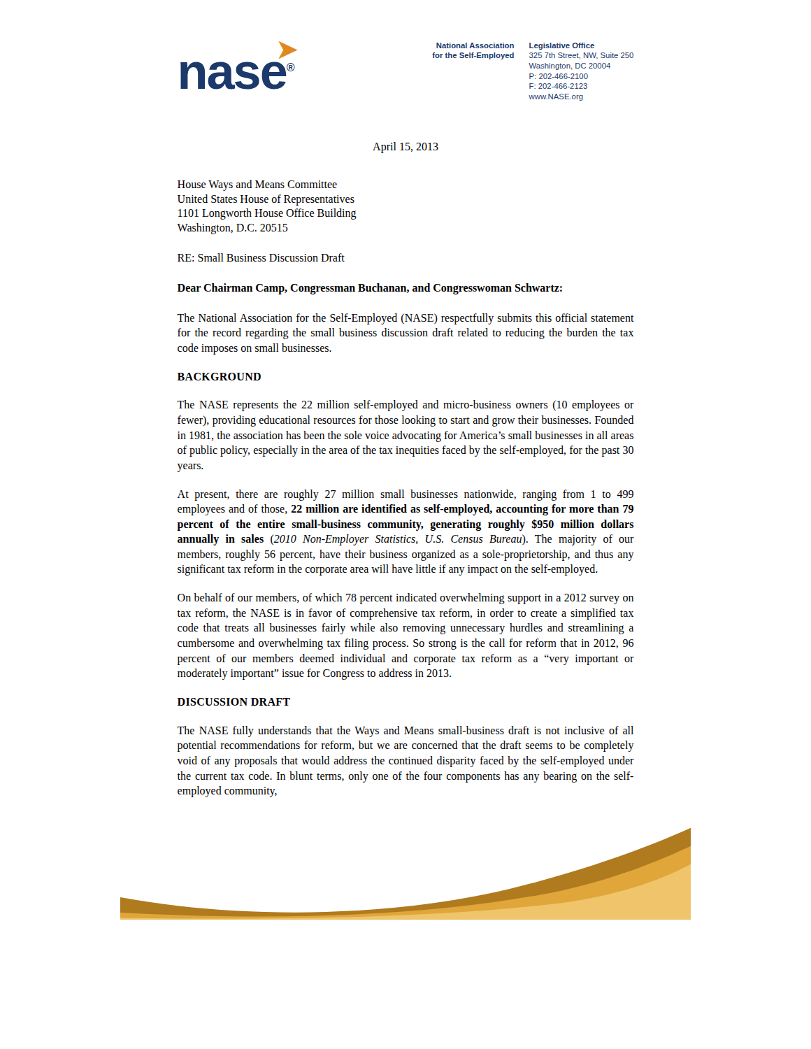➤
nase®
National Association
for the Self-Employed
Legislative Office
325 7th Street, NW, Suite 250
Washington, DC 20004
P: 202-466-2100
F: 202-466-2123
www.NASE.org
April 15, 2013
House Ways and Means Committee
United States House of Representatives
1101 Longworth House Office Building
Washington, D.C. 20515
RE: Small Business Discussion Draft
Dear Chairman Camp, Congressman Buchanan, and Congresswoman Schwartz:
The National Association for the Self-Employed (NASE) respectfully submits this official statement for the record regarding the small business discussion draft related to reducing the burden the tax code imposes on small businesses.
Background
The NASE represents the 22 million self-employed and micro-business owners (10 employees or fewer), providing educational resources for those looking to start and grow their businesses. Founded in 1981, the association has been the sole voice advocating for America’s small businesses in all areas of public policy, especially in the area of the tax inequities faced by the self-employed, for the past 30 years.
At present, there are roughly 27 million small businesses nationwide, ranging from 1 to 499 employees and of those, 22 million are identified as self-employed, accounting for more than 79 percent of the entire small-business community, generating roughly $950 million dollars annually in sales (2010 Non-Employer Statistics, U.S. Census Bureau). The majority of our members, roughly 56 percent, have their business organized as a sole-proprietorship, and thus any significant tax reform in the corporate area will have little if any impact on the self-employed.
On behalf of our members, of which 78 percent indicated overwhelming support in a 2012 survey on tax reform, the NASE is in favor of comprehensive tax reform, in order to create a simplified tax code that treats all businesses fairly while also removing unnecessary hurdles and streamlining a cumbersome and overwhelming tax filing process. So strong is the call for reform that in 2012, 96 percent of our members deemed individual and corporate tax reform as a “very important or moderately important” issue for Congress to address in 2013.
Discussion Draft
The NASE fully understands that the Ways and Means small-business draft is not inclusive of all potential recommendations for reform, but we are concerned that the draft seems to be completely void of any proposals that would address the continued disparity faced by the self-employed under the current tax code. In blunt terms, only one of the four components has any bearing on the self-employed community,